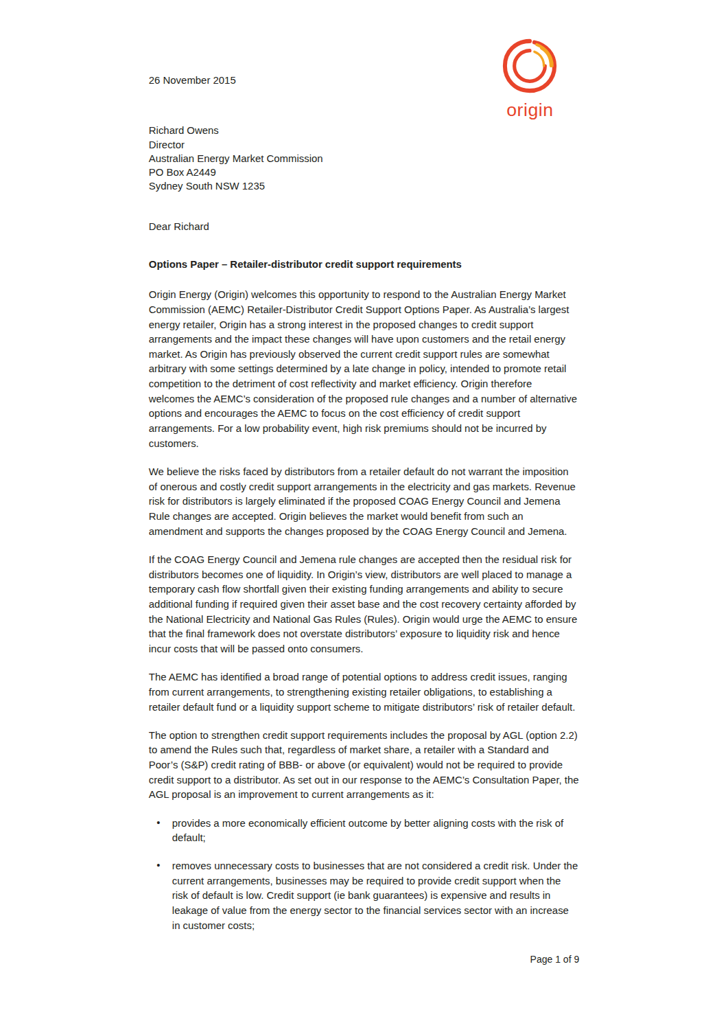origin
26 November 2015
Richard Owens
Director
Australian Energy Market Commission
PO Box A2449
Sydney South NSW 1235
Dear Richard
Options Paper – Retailer-distributor credit support requirements
Origin Energy (Origin) welcomes this opportunity to respond to the Australian Energy Market Commission (AEMC) Retailer-Distributor Credit Support Options Paper. As Australia’s largest energy retailer, Origin has a strong interest in the proposed changes to credit support arrangements and the impact these changes will have upon customers and the retail energy market. As Origin has previously observed the current credit support rules are somewhat arbitrary with some settings determined by a late change in policy, intended to promote retail competition to the detriment of cost reflectivity and market efficiency. Origin therefore welcomes the AEMC’s consideration of the proposed rule changes and a number of alternative options and encourages the AEMC to focus on the cost efficiency of credit support arrangements. For a low probability event, high risk premiums should not be incurred by customers.
We believe the risks faced by distributors from a retailer default do not warrant the imposition of onerous and costly credit support arrangements in the electricity and gas markets. Revenue risk for distributors is largely eliminated if the proposed COAG Energy Council and Jemena Rule changes are accepted. Origin believes the market would benefit from such an amendment and supports the changes proposed by the COAG Energy Council and Jemena.
If the COAG Energy Council and Jemena rule changes are accepted then the residual risk for distributors becomes one of liquidity. In Origin’s view, distributors are well placed to manage a temporary cash flow shortfall given their existing funding arrangements and ability to secure additional funding if required given their asset base and the cost recovery certainty afforded by the National Electricity and National Gas Rules (Rules). Origin would urge the AEMC to ensure that the final framework does not overstate distributors’ exposure to liquidity risk and hence incur costs that will be passed onto consumers.
The AEMC has identified a broad range of potential options to address credit issues, ranging from current arrangements, to strengthening existing retailer obligations, to establishing a retailer default fund or a liquidity support scheme to mitigate distributors’ risk of retailer default.
The option to strengthen credit support requirements includes the proposal by AGL (option 2.2) to amend the Rules such that, regardless of market share, a retailer with a Standard and Poor’s (S&P) credit rating of BBB- or above (or equivalent) would not be required to provide credit support to a distributor. As set out in our response to the AEMC’s Consultation Paper, the AGL proposal is an improvement to current arrangements as it:
provides a more economically efficient outcome by better aligning costs with the risk of default;
removes unnecessary costs to businesses that are not considered a credit risk. Under the current arrangements, businesses may be required to provide credit support when the risk of default is low. Credit support (ie bank guarantees) is expensive and results in leakage of value from the energy sector to the financial services sector with an increase in customer costs;
Page 1 of 9